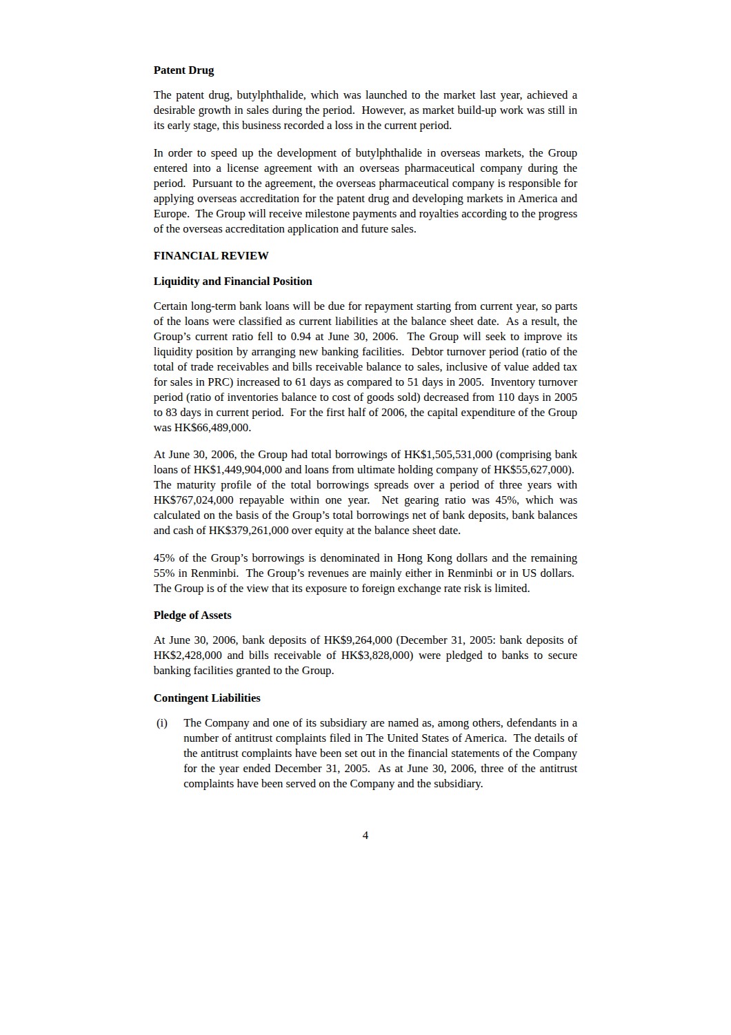Patent Drug
The patent drug, butylphthalide, which was launched to the market last year, achieved a desirable growth in sales during the period. However, as market build-up work was still in its early stage, this business recorded a loss in the current period.
In order to speed up the development of butylphthalide in overseas markets, the Group entered into a license agreement with an overseas pharmaceutical company during the period. Pursuant to the agreement, the overseas pharmaceutical company is responsible for applying overseas accreditation for the patent drug and developing markets in America and Europe. The Group will receive milestone payments and royalties according to the progress of the overseas accreditation application and future sales.
FINANCIAL REVIEW
Liquidity and Financial Position
Certain long-term bank loans will be due for repayment starting from current year, so parts of the loans were classified as current liabilities at the balance sheet date. As a result, the Group’s current ratio fell to 0.94 at June 30, 2006. The Group will seek to improve its liquidity position by arranging new banking facilities. Debtor turnover period (ratio of the total of trade receivables and bills receivable balance to sales, inclusive of value added tax for sales in PRC) increased to 61 days as compared to 51 days in 2005. Inventory turnover period (ratio of inventories balance to cost of goods sold) decreased from 110 days in 2005 to 83 days in current period. For the first half of 2006, the capital expenditure of the Group was HK$66,489,000.
At June 30, 2006, the Group had total borrowings of HK$1,505,531,000 (comprising bank loans of HK$1,449,904,000 and loans from ultimate holding company of HK$55,627,000). The maturity profile of the total borrowings spreads over a period of three years with HK$767,024,000 repayable within one year. Net gearing ratio was 45%, which was calculated on the basis of the Group’s total borrowings net of bank deposits, bank balances and cash of HK$379,261,000 over equity at the balance sheet date.
45% of the Group’s borrowings is denominated in Hong Kong dollars and the remaining 55% in Renminbi. The Group’s revenues are mainly either in Renminbi or in US dollars. The Group is of the view that its exposure to foreign exchange rate risk is limited.
Pledge of Assets
At June 30, 2006, bank deposits of HK$9,264,000 (December 31, 2005: bank deposits of HK$2,428,000 and bills receivable of HK$3,828,000) were pledged to banks to secure banking facilities granted to the Group.
Contingent Liabilities
(i)
The Company and one of its subsidiary are named as, among others, defendants in a number of antitrust complaints filed in The United States of America. The details of the antitrust complaints have been set out in the financial statements of the Company for the year ended December 31, 2005. As at June 30, 2006, three of the antitrust complaints have been served on the Company and the subsidiary.
4